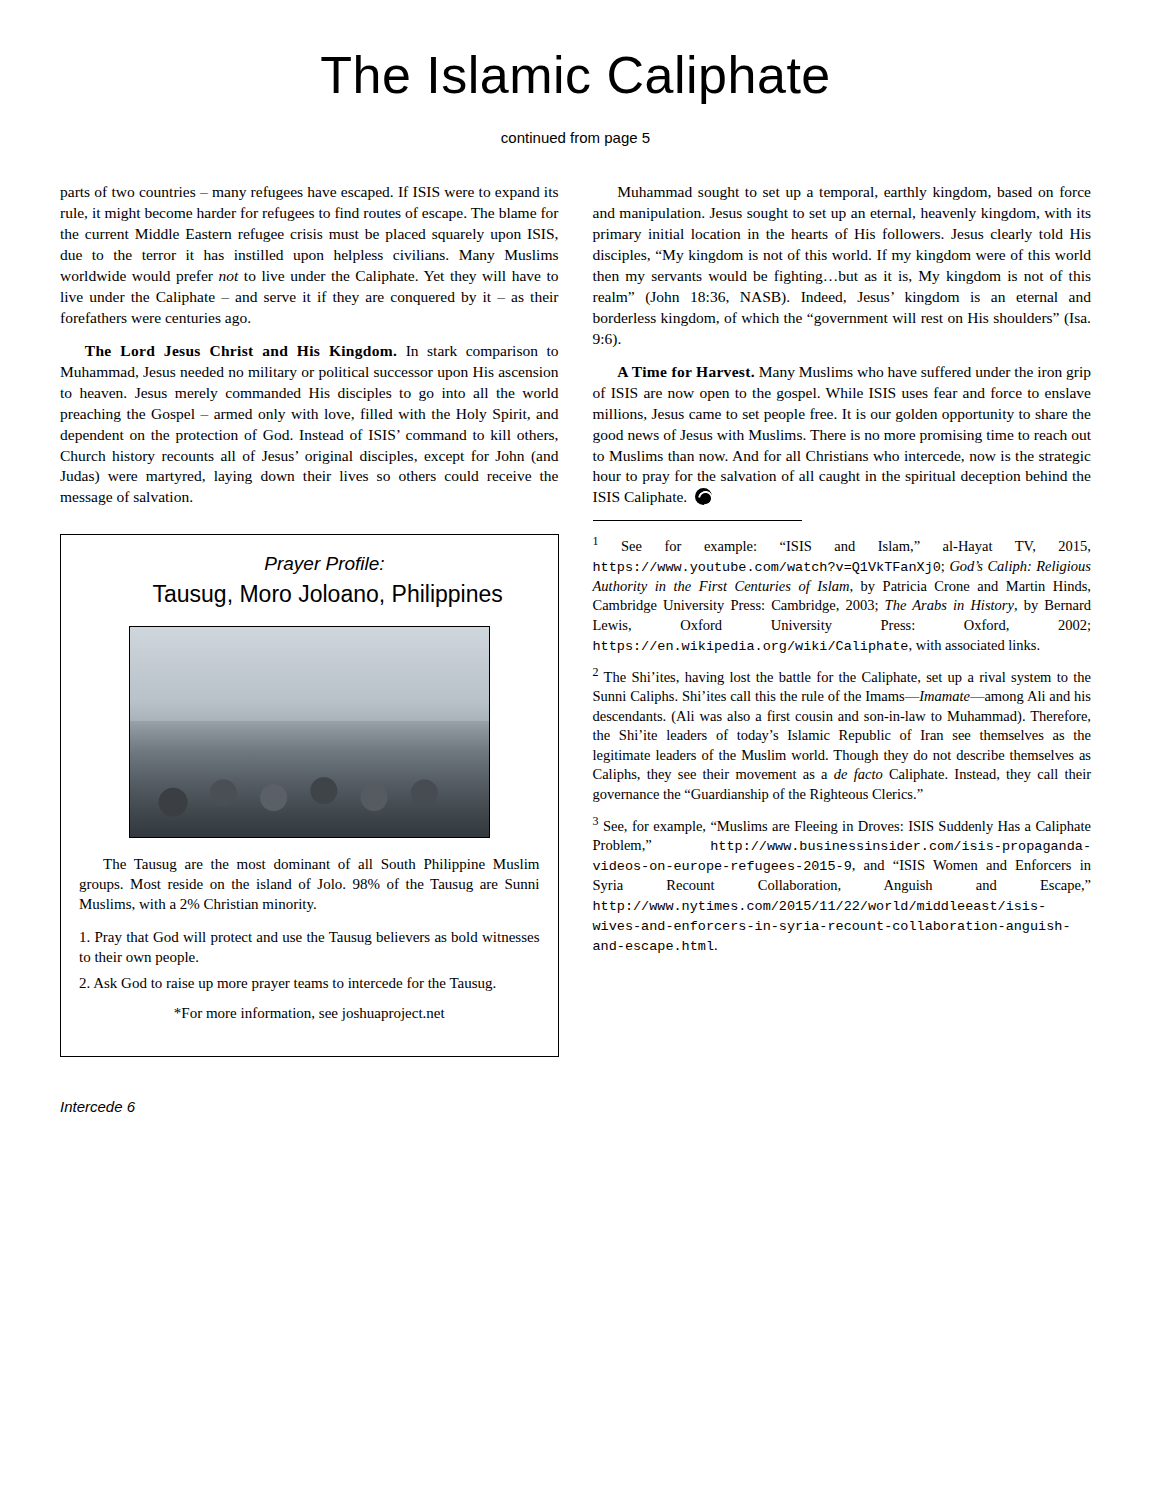The Islamic Caliphate
continued from page 5
parts of two countries – many refugees have escaped. If ISIS were to expand its rule, it might become harder for refugees to find routes of escape. The blame for the current Middle Eastern refugee crisis must be placed squarely upon ISIS, due to the terror it has instilled upon helpless civilians. Many Muslims worldwide would prefer not to live under the Caliphate. Yet they will have to live under the Caliphate – and serve it if they are conquered by it – as their forefathers were centuries ago.
The Lord Jesus Christ and His Kingdom. In stark comparison to Muhammad, Jesus needed no military or political successor upon His ascension to heaven. Jesus merely commanded His disciples to go into all the world preaching the Gospel – armed only with love, filled with the Holy Spirit, and dependent on the protection of God. Instead of ISIS’ command to kill others, Church history recounts all of Jesus’ original disciples, except for John (and Judas) were martyred, laying down their lives so others could receive the message of salvation.
Prayer Profile:
Tausug, Moro Joloano, Philippines
The Tausug are the most dominant of all South Philippine Muslim groups. Most reside on the island of Jolo. 98% of the Tausug are Sunni Muslims, with a 2% Christian minority.
1. Pray that God will protect and use the Tausug believers as bold witnesses to their own people.
2. Ask God to raise up more prayer teams to intercede for the Tausug.
*For more information, see joshuaproject.net
Muhammad sought to set up a temporal, earthly kingdom, based on force and manipulation. Jesus sought to set up an eternal, heavenly kingdom, with its primary initial location in the hearts of His followers. Jesus clearly told His disciples, “My kingdom is not of this world. If my kingdom were of this world then my servants would be fighting…but as it is, My kingdom is not of this realm” (John 18:36, NASB). Indeed, Jesus’ kingdom is an eternal and borderless kingdom, of which the “government will rest on His shoulders” (Isa. 9:6).
A Time for Harvest. Many Muslims who have suffered under the iron grip of ISIS are now open to the gospel. While ISIS uses fear and force to enslave millions, Jesus came to set people free. It is our golden opportunity to share the good news of Jesus with Muslims. There is no more promising time to reach out to Muslims than now. And for all Christians who intercede, now is the strategic hour to pray for the salvation of all caught in the spiritual deception behind the ISIS Caliphate.
1 See for example: “ISIS and Islam,” al-Hayat TV, 2015, https://www.youtube.com/watch?v=Q1VkTFanXj0; God’s Caliph: Religious Authority in the First Centuries of Islam, by Patricia Crone and Martin Hinds, Cambridge University Press: Cambridge, 2003; The Arabs in History, by Bernard Lewis, Oxford University Press: Oxford, 2002; https://en.wikipedia.org/wiki/Caliphate, with associated links.
2 The Shi’ites, having lost the battle for the Caliphate, set up a rival system to the Sunni Caliphs. Shi’ites call this the rule of the Imams—Imamate—among Ali and his descendants. (Ali was also a first cousin and son-in-law to Muhammad). Therefore, the Shi’ite leaders of today’s Islamic Republic of Iran see themselves as the legitimate leaders of the Muslim world. Though they do not describe themselves as Caliphs, they see their movement as a de facto Caliphate. Instead, they call their governance the “Guardianship of the Righteous Clerics.”
3 See, for example, “Muslims are Fleeing in Droves: ISIS Suddenly Has a Caliphate Problem,” http://www.businessinsider.com/isis-propaganda-videos-on-europe-refugees-2015-9, and “ISIS Women and Enforcers in Syria Recount Collaboration, Anguish and Escape,” http://www.nytimes.com/2015/11/22/world/middleeast/isis-wives-and-enforcers-in-syria-recount-collaboration-anguish-and-escape.html.
Intercede 6